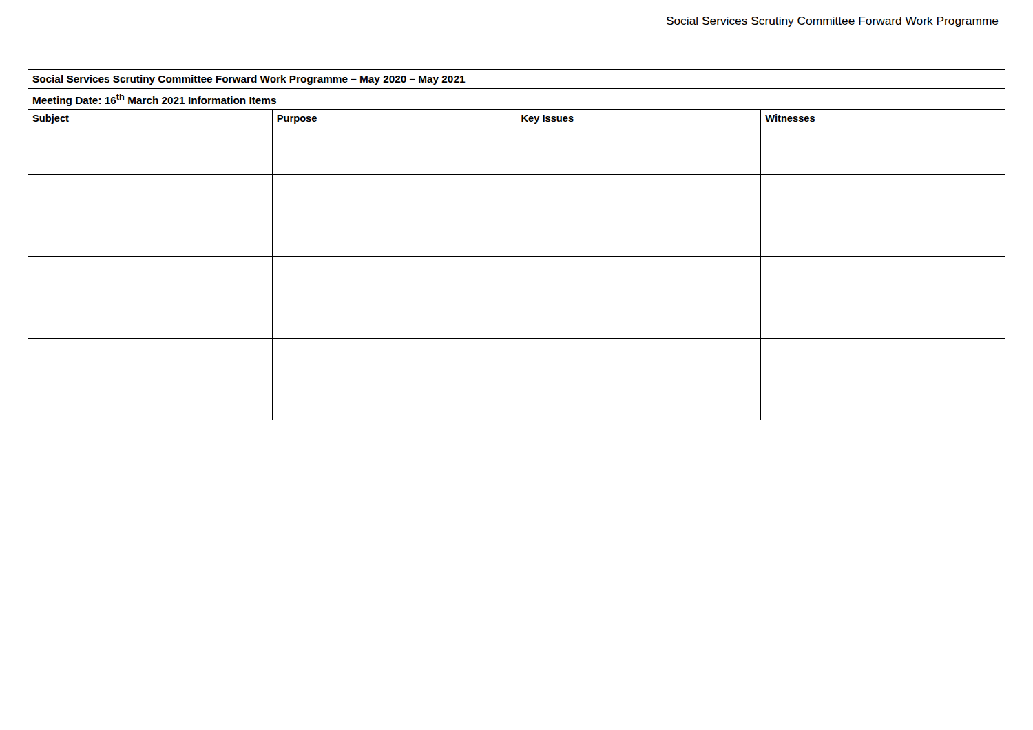Social Services Scrutiny Committee Forward Work Programme
| Social Services Scrutiny Committee Forward Work Programme – May 2020 – May 2021 |
| Meeting Date: 16 th March 2021 Information Items |
| Subject | Purpose | Key Issues | Witnesses |